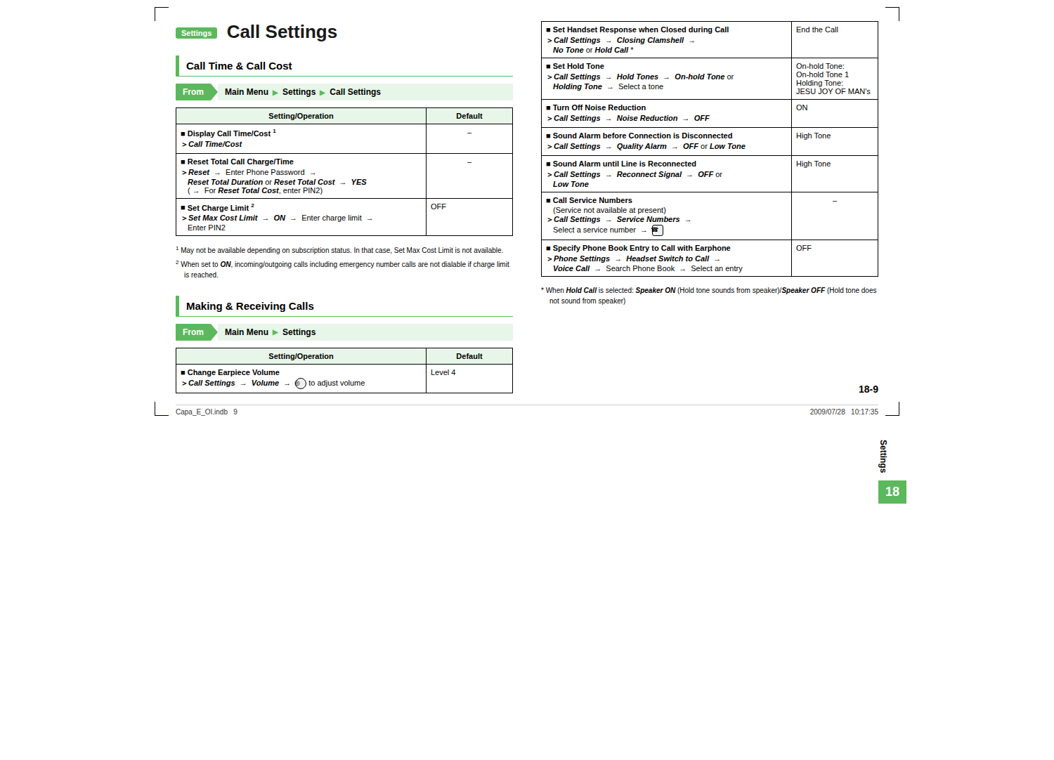Settings Call Settings
Call Time & Call Cost
From
Main Menu▶Settings▶Call Settings
| Setting/Operation | Default |
| --- | --- |
| Display Call Time/Cost 1 Call Time/Cost | – |
| Reset Total Call Charge/Time Reset Enter Phone Password Reset Total Duration or Reset Total Cost YES ( For Reset Total Cost , enter PIN2) | – |
| Set Charge Limit 2 Set Max Cost Limit ON Enter charge limit Enter PIN2 | OFF |
1 May not be available depending on subscription status. In that case, Set Max Cost Limit is not available.
2 When set to ON, incoming/outgoing calls including emergency number calls are not dialable if charge limit is reached.
Making & Receiving Calls
From
Main Menu▶Settings
| Setting/Operation | Default |
| --- | --- |
| Change Earpiece Volume Call Settings Volume ◎ to adjust volume | Level 4 |
| Set Handset Response when Closed during Call Call Settings Closing Clamshell No Tone or Hold Call * | End the Call |
| Set Hold Tone Call Settings Hold Tones On-hold Tone or Holding Tone Select a tone | On-hold Tone: On-hold Tone 1 Holding Tone: JESU JOY OF MAN's |
| Turn Off Noise Reduction Call Settings Noise Reduction OFF | ON |
| Sound Alarm before Connection is Disconnected Call Settings Quality Alarm OFF or Low Tone | High Tone |
| Sound Alarm until Line is Reconnected Call Settings Reconnect Signal OFF or Low Tone | High Tone |
| Call Service Numbers (Service not available at present) Call Settings Service Numbers Select a service number ☎ | – |
| Specify Phone Book Entry to Call with Earphone Phone Settings Headset Switch to Call Voice Call Search Phone Book Select an entry | OFF |
* When Hold Call is selected: Speaker ON (Hold tone sounds from speaker)/Speaker OFF (Hold tone does not sound from speaker)
Settings
18
18-9
Capa_E_OI.indb 9 2009/07/28 10:17:35